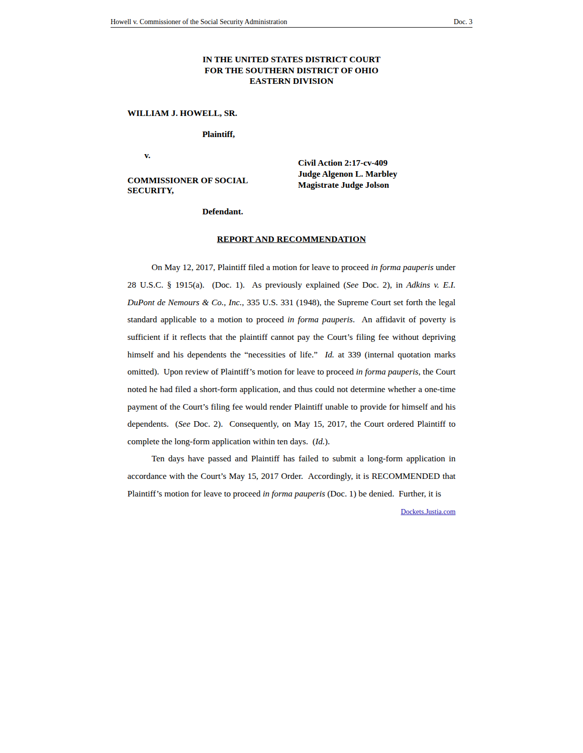Howell v. Commissioner of the Social Security Administration
Doc. 3
IN THE UNITED STATES DISTRICT COURT
FOR THE SOUTHERN DISTRICT OF OHIO
EASTERN DIVISION
| William J. Howell, Sr. Plaintiff, v. Commissioner of Social Security, Defendant. | Civil Action 2:17-cv-409 Judge Algenon L. Marbley Magistrate Judge Jolson |
REPORT AND RECOMMENDATION
On May 12, 2017, Plaintiff filed a motion for leave to proceed in forma pauperis under 28 U.S.C. § 1915(a). (Doc. 1). As previously explained (See Doc. 2), in Adkins v. E.I. DuPont de Nemours & Co., Inc., 335 U.S. 331 (1948), the Supreme Court set forth the legal standard applicable to a motion to proceed in forma pauperis. An affidavit of poverty is sufficient if it reflects that the plaintiff cannot pay the Court’s filing fee without depriving himself and his dependents the “necessities of life.” Id. at 339 (internal quotation marks omitted). Upon review of Plaintiff’s motion for leave to proceed in forma pauperis, the Court noted he had filed a short-form application, and thus could not determine whether a one-time payment of the Court’s filing fee would render Plaintiff unable to provide for himself and his dependents. (See Doc. 2). Consequently, on May 15, 2017, the Court ordered Plaintiff to complete the long-form application within ten days. (Id.).
Ten days have passed and Plaintiff has failed to submit a long-form application in accordance with the Court’s May 15, 2017 Order. Accordingly, it is RECOMMENDED that Plaintiff’s motion for leave to proceed in forma pauperis (Doc. 1) be denied. Further, it is
Dockets.Justia.com